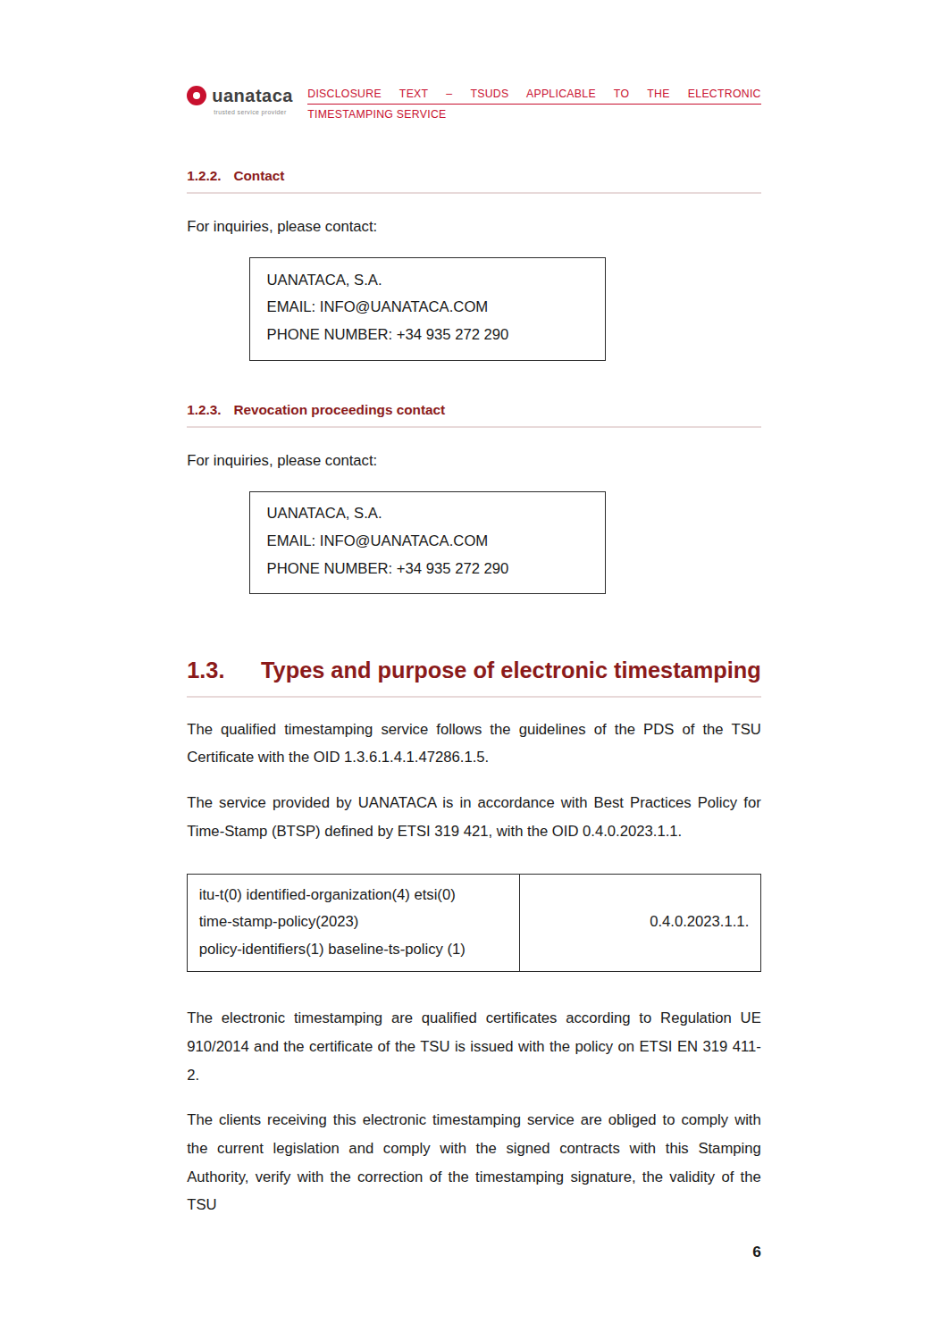uanataca
trusted service provider
DISCLOSURE TEXT – TSUDS APPLICABLE TO THE ELECTRONIC TIMESTAMPING SERVICE
1.2.2. Contact
For inquiries, please contact:
UANATACA, S.A.
EMAIL: INFO@UANATACA.COM
PHONE NUMBER: +34 935 272 290
1.2.3. Revocation proceedings contact
For inquiries, please contact:
UANATACA, S.A.
EMAIL: INFO@UANATACA.COM
PHONE NUMBER: +34 935 272 290
1.3. Types and purpose of electronic timestamping
The qualified timestamping service follows the guidelines of the PDS of the TSU Certificate with the OID 1.3.6.1.4.1.47286.1.5.
The service provided by UANATACA is in accordance with Best Practices Policy for Time-Stamp (BTSP) defined by ETSI 319 421, with the OID 0.4.0.2023.1.1.
| itu-t(0) identified-organization(4) etsi(0) time-stamp-policy(2023) policy-identifiers(1) baseline-ts-policy (1) | 0.4.0.2023.1.1. |
The electronic timestamping are qualified certificates according to Regulation UE 910/2014 and the certificate of the TSU is issued with the policy on ETSI EN 319 411-2.
The clients receiving this electronic timestamping service are obliged to comply with the current legislation and comply with the signed contracts with this Stamping Authority, verify with the correction of the timestamping signature, the validity of the TSU
6